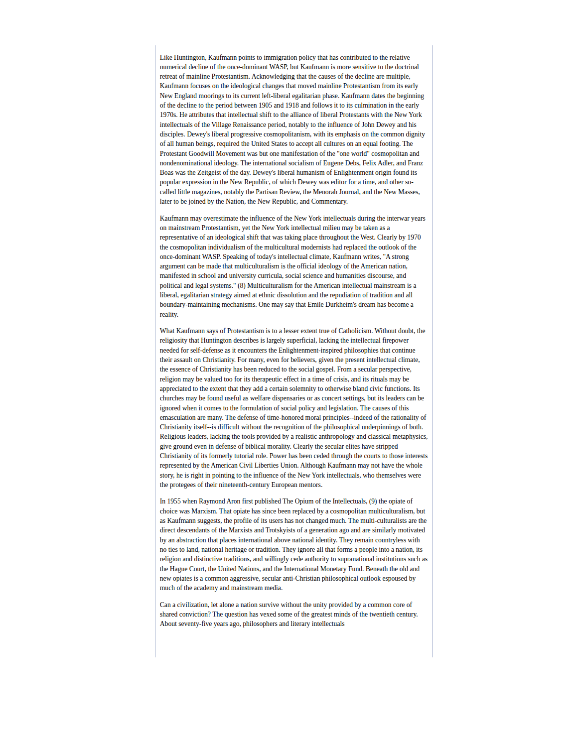Like Huntington, Kaufmann points to immigration policy that has contributed to the relative numerical decline of the once-dominant WASP, but Kaufmann is more sensitive to the doctrinal retreat of mainline Protestantism. Acknowledging that the causes of the decline are multiple, Kaufmann focuses on the ideological changes that moved mainline Protestantism from its early New England moorings to its current left-liberal egalitarian phase. Kaufmann dates the beginning of the decline to the period between 1905 and 1918 and follows it to its culmination in the early 1970s. He attributes that intellectual shift to the alliance of liberal Protestants with the New York intellectuals of the Village Renaissance period, notably to the influence of John Dewey and his disciples. Dewey's liberal progressive cosmopolitanism, with its emphasis on the common dignity of all human beings, required the United States to accept all cultures on an equal footing. The Protestant Goodwill Movement was but one manifestation of the "one world" cosmopolitan and nondenominational ideology. The international socialism of Eugene Debs, Felix Adler, and Franz Boas was the Zeitgeist of the day. Dewey's liberal humanism of Enlightenment origin found its popular expression in the New Republic, of which Dewey was editor for a time, and other so-called little magazines, notably the Partisan Review, the Menorah Journal, and the New Masses, later to be joined by the Nation, the New Republic, and Commentary.
Kaufmann may overestimate the influence of the New York intellectuals during the interwar years on mainstream Protestantism, yet the New York intellectual milieu may be taken as a representative of an ideological shift that was taking place throughout the West. Clearly by 1970 the cosmopolitan individualism of the multicultural modernists had replaced the outlook of the once-dominant WASP. Speaking of today's intellectual climate, Kaufmann writes, "A strong argument can be made that multiculturalism is the official ideology of the American nation, manifested in school and university curricula, social science and humanities discourse, and political and legal systems." (8) Multiculturalism for the American intellectual mainstream is a liberal, egalitarian strategy aimed at ethnic dissolution and the repudiation of tradition and all boundary-maintaining mechanisms. One may say that Emile Durkheim's dream has become a reality.
What Kaufmann says of Protestantism is to a lesser extent true of Catholicism. Without doubt, the religiosity that Huntington describes is largely superficial, lacking the intellectual firepower needed for self-defense as it encounters the Enlightenment-inspired philosophies that continue their assault on Christianity. For many, even for believers, given the present intellectual climate, the essence of Christianity has been reduced to the social gospel. From a secular perspective, religion may be valued too for its therapeutic effect in a time of crisis, and its rituals may be appreciated to the extent that they add a certain solemnity to otherwise bland civic functions. Its churches may be found useful as welfare dispensaries or as concert settings, but its leaders can be ignored when it comes to the formulation of social policy and legislation. The causes of this emasculation are many. The defense of time-honored moral principles--indeed of the rationality of Christianity itself--is difficult without the recognition of the philosophical underpinnings of both. Religious leaders, lacking the tools provided by a realistic anthropology and classical metaphysics, give ground even in defense of biblical morality. Clearly the secular elites have stripped Christianity of its formerly tutorial role. Power has been ceded through the courts to those interests represented by the American Civil Liberties Union. Although Kaufmann may not have the whole story, he is right in pointing to the influence of the New York intellectuals, who themselves were the protegees of their nineteenth-century European mentors.
In 1955 when Raymond Aron first published The Opium of the Intellectuals, (9) the opiate of choice was Marxism. That opiate has since been replaced by a cosmopolitan multiculturalism, but as Kaufmann suggests, the profile of its users has not changed much. The multi-culturalists are the direct descendants of the Marxists and Trotskyists of a generation ago and are similarly motivated by an abstraction that places international above national identity. They remain countryless with no ties to land, national heritage or tradition. They ignore all that forms a people into a nation, its religion and distinctive traditions, and willingly cede authority to supranational institutions such as the Hague Court, the United Nations, and the International Monetary Fund. Beneath the old and new opiates is a common aggressive, secular anti-Christian philosophical outlook espoused by much of the academy and mainstream media.
Can a civilization, let alone a nation survive without the unity provided by a common core of shared conviction? The question has vexed some of the greatest minds of the twentieth century. About seventy-five years ago, philosophers and literary intellectuals